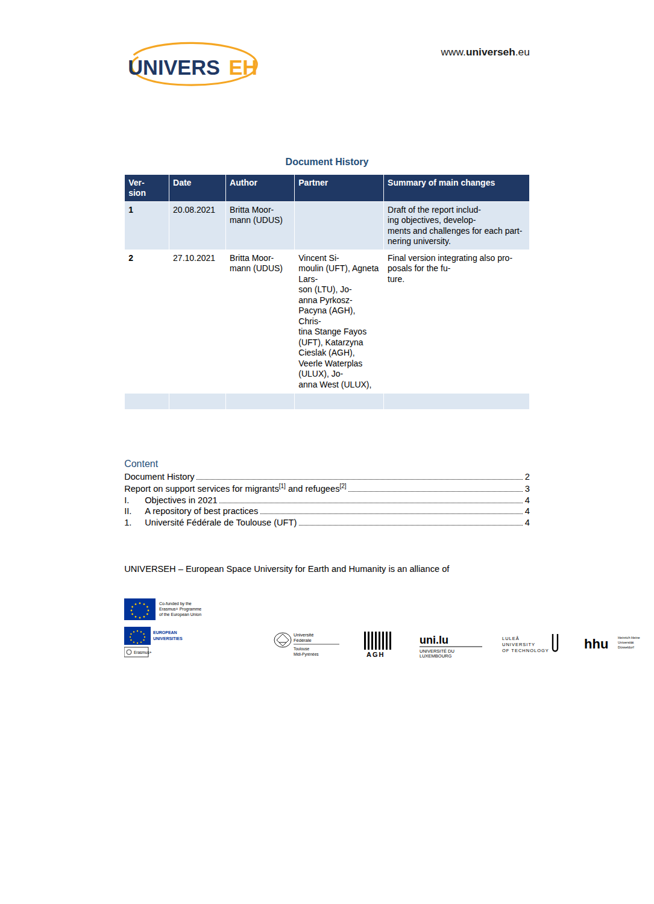UNIVERS EH
www.universeh.eu
Document History
| Ver- sion | Date | Author | Partner | Summary of main changes |
| --- | --- | --- | --- | --- |
| 1 | 20.08.2021 | Britta Moor- mann (UDUS) | | Draft of the report includ- ing objectives, develop- ments and challenges for each partnering university. |
| 2 | 27.10.2021 | Britta Moor- mann (UDUS) | Vincent Si- moulin (UFT), Agneta Lars- son (LTU), Jo- anna Pyrkosz- Pacyna (AGH), Chris- tina Stange Fayos (UFT), Katarzyna Cieslak (AGH), Veerle Waterplas (ULUX), Jo- anna West (ULUX), | Final version integrating also proposals for the fu- ture. |
Content
Document History 2
Report on support services for migrants[1] and refugees[2] 3
I. Objectives in 2021 4
II. A repository of best practices 4
1. Université Fédérale de Toulouse (UFT) 4
UNIVERSEH – European Space University for Earth and Humanity is an alliance of
Co-funded by the Erasmus+ Programme of the European Union EUROPEAN UNIVERSITIES Erasmus+
Université Fédérale Toulouse Midi-Pyrénées AGH uni.lu UNIVERSITÉ DU LUXEMBOURG LULEÅ UNIVERSITY OF TECHNOLOGY hhu Heinrich Heine Universität Düsseldorf